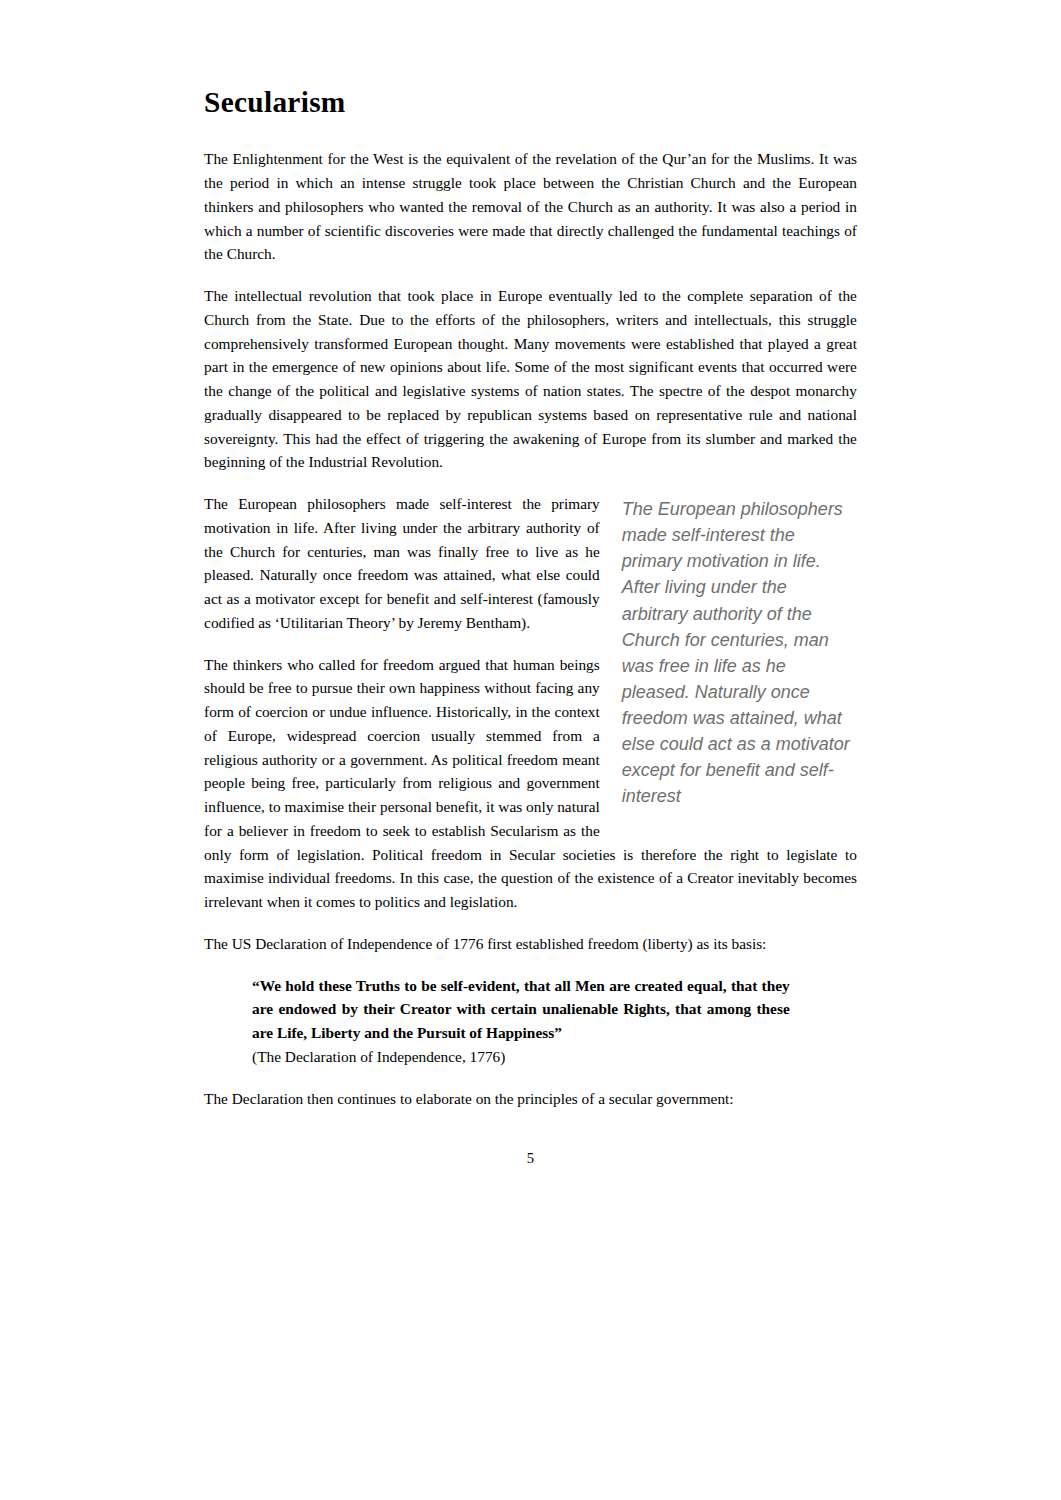Secularism
The Enlightenment for the West is the equivalent of the revelation of the Qur’an for the Muslims. It was the period in which an intense struggle took place between the Christian Church and the European thinkers and philosophers who wanted the removal of the Church as an authority. It was also a period in which a number of scientific discoveries were made that directly challenged the fundamental teachings of the Church.
The intellectual revolution that took place in Europe eventually led to the complete separation of the Church from the State. Due to the efforts of the philosophers, writers and intellectuals, this struggle comprehensively transformed European thought. Many movements were established that played a great part in the emergence of new opinions about life. Some of the most significant events that occurred were the change of the political and legislative systems of nation states. The spectre of the despot monarchy gradually disappeared to be replaced by republican systems based on representative rule and national sovereignty. This had the effect of triggering the awakening of Europe from its slumber and marked the beginning of the Industrial Revolution.
The European philosophers made self-interest the primary motivation in life. After living under the arbitrary authority of the Church for centuries, man was free in life as he pleased. Naturally once freedom was attained, what else could act as a motivator except for benefit and self-interest
The European philosophers made self-interest the primary motivation in life. After living under the arbitrary authority of the Church for centuries, man was finally free to live as he pleased. Naturally once freedom was attained, what else could act as a motivator except for benefit and self-interest (famously codified as ‘Utilitarian Theory’ by Jeremy Bentham).
The thinkers who called for freedom argued that human beings should be free to pursue their own happiness without facing any form of coercion or undue influence. Historically, in the context of Europe, widespread coercion usually stemmed from a religious authority or a government. As political freedom meant people being free, particularly from religious and government influence, to maximise their personal benefit, it was only natural for a believer in freedom to seek to establish Secularism as the only form of legislation. Political freedom in Secular societies is therefore the right to legislate to maximise individual freedoms. In this case, the question of the existence of a Creator inevitably becomes irrelevant when it comes to politics and legislation.
The US Declaration of Independence of 1776 first established freedom (liberty) as its basis:
“We hold these Truths to be self-evident, that all Men are created equal, that they are endowed by their Creator with certain unalienable Rights, that among these are Life, Liberty and the Pursuit of Happiness”
(The Declaration of Independence, 1776)
The Declaration then continues to elaborate on the principles of a secular government:
5